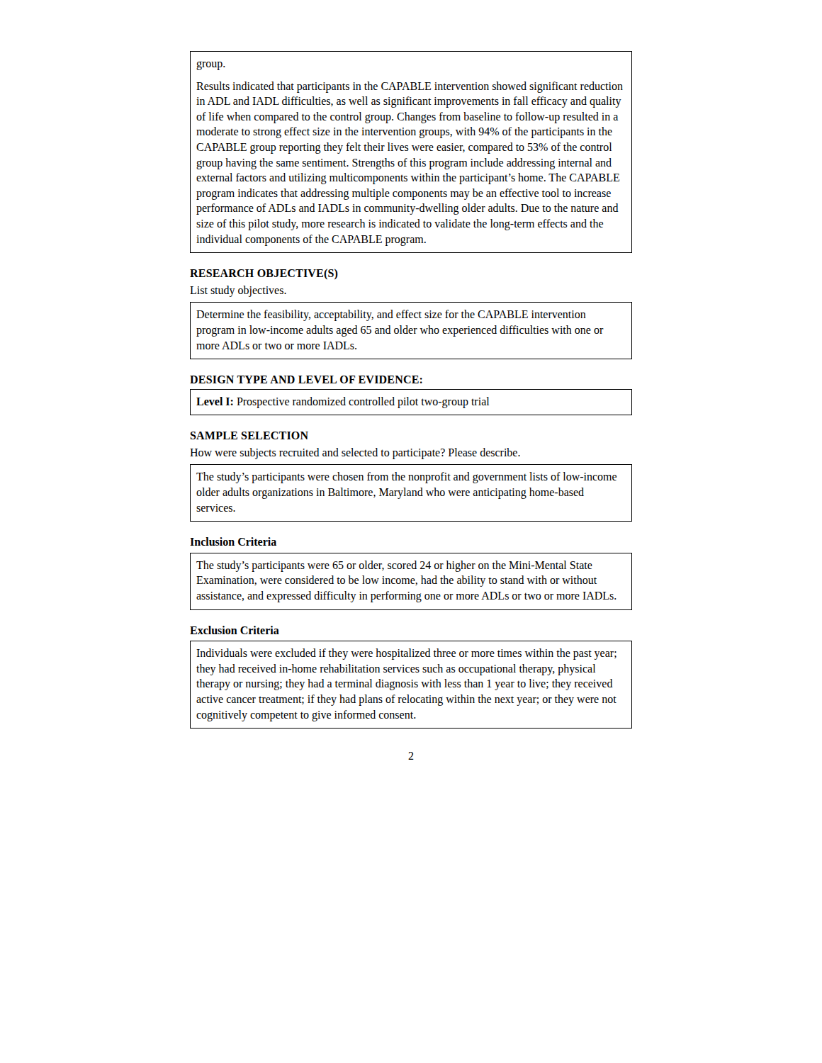group.
Results indicated that participants in the CAPABLE intervention showed significant reduction in ADL and IADL difficulties, as well as significant improvements in fall efficacy and quality of life when compared to the control group. Changes from baseline to follow-up resulted in a moderate to strong effect size in the intervention groups, with 94% of the participants in the CAPABLE group reporting they felt their lives were easier, compared to 53% of the control group having the same sentiment. Strengths of this program include addressing internal and external factors and utilizing multicomponents within the participant’s home. The CAPABLE program indicates that addressing multiple components may be an effective tool to increase performance of ADLs and IADLs in community-dwelling older adults. Due to the nature and size of this pilot study, more research is indicated to validate the long-term effects and the individual components of the CAPABLE program.
RESEARCH OBJECTIVE(S)
List study objectives.
Determine the feasibility, acceptability, and effect size for the CAPABLE intervention program in low-income adults aged 65 and older who experienced difficulties with one or more ADLs or two or more IADLs.
DESIGN TYPE AND LEVEL OF EVIDENCE:
Level I: Prospective randomized controlled pilot two-group trial
SAMPLE SELECTION
How were subjects recruited and selected to participate? Please describe.
The study’s participants were chosen from the nonprofit and government lists of low-income older adults organizations in Baltimore, Maryland who were anticipating home-based services.
Inclusion Criteria
The study’s participants were 65 or older, scored 24 or higher on the Mini-Mental State Examination, were considered to be low income, had the ability to stand with or without assistance, and expressed difficulty in performing one or more ADLs or two or more IADLs.
Exclusion Criteria
Individuals were excluded if they were hospitalized three or more times within the past year; they had received in-home rehabilitation services such as occupational therapy, physical therapy or nursing; they had a terminal diagnosis with less than 1 year to live; they received active cancer treatment; if they had plans of relocating within the next year; or they were not cognitively competent to give informed consent.
2